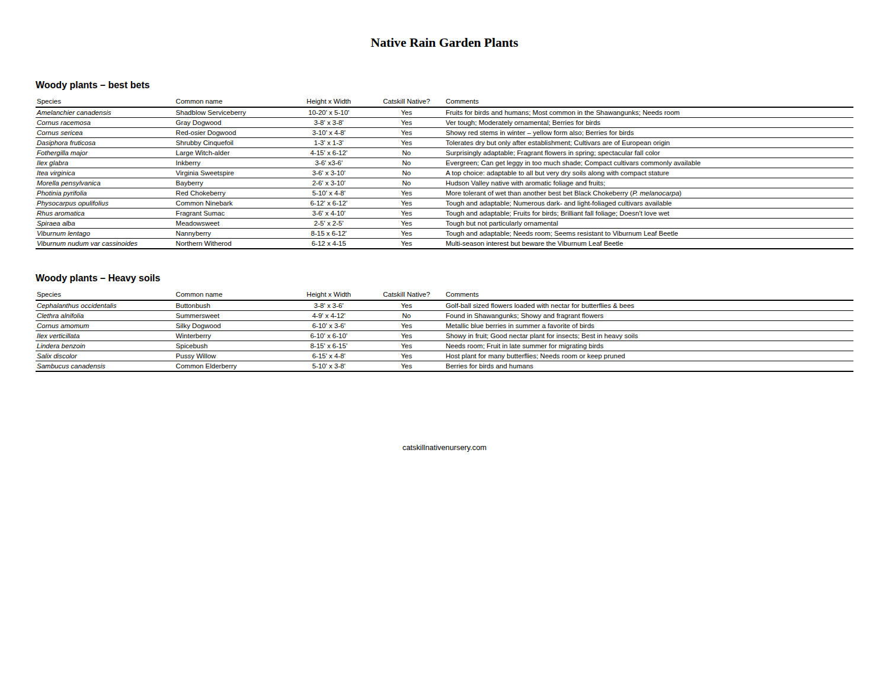Native Rain Garden Plants
Woody plants – best bets
| Species | Common name | Height x Width | Catskill Native? | Comments |
| --- | --- | --- | --- | --- |
| Amelanchier canadensis | Shadblow Serviceberry | 10-20' x 5-10' | Yes | Fruits for birds and humans; Most common in the Shawangunks; Needs room |
| Cornus racemosa | Gray Dogwood | 3-8' x 3-8' | Yes | Ver tough; Moderately ornamental; Berries for birds |
| Cornus sericea | Red-osier Dogwood | 3-10' x 4-8' | Yes | Showy red stems in winter – yellow form also; Berries for birds |
| Dasiphora fruticosa | Shrubby Cinquefoil | 1-3' x 1-3' | Yes | Tolerates dry but only after establishment; Cultivars are of European origin |
| Fothergilla major | Large Witch-alder | 4-15' x 6-12' | No | Surprisingly adaptable; Fragrant flowers in spring; spectacular fall color |
| Ilex glabra | Inkberry | 3-6' x3-6' | No | Evergreen; Can get leggy in too much shade; Compact cultivars commonly available |
| Itea virginica | Virginia Sweetspire | 3-6' x 3-10' | No | A top choice: adaptable to all but very dry soils along with compact stature |
| Morella pensylvanica | Bayberry | 2-6' x 3-10' | No | Hudson Valley native with aromatic foliage and fruits; |
| Photinia pyrifolia | Red Chokeberry | 5-10' x 4-8' | Yes | More tolerant of wet than another best bet Black Chokeberry ( P. melanocarpa ) |
| Physocarpus opulifolius | Common Ninebark | 6-12' x 6-12' | Yes | Tough and adaptable; Numerous dark- and light-foliaged cultivars available |
| Rhus aromatica | Fragrant Sumac | 3-6' x 4-10' | Yes | Tough and adaptable; Fruits for birds; Brilliant fall foliage; Doesn't love wet |
| Spiraea alba | Meadowsweet | 2-5' x 2-5' | Yes | Tough but not particularly ornamental |
| Viburnum lentago | Nannyberry | 8-15 x 6-12' | Yes | Tough and adaptable; Needs room; Seems resistant to Viburnum Leaf Beetle |
| Viburnum nudum var cassinoides | Northern Witherod | 6-12 x 4-15 | Yes | Multi-season interest but beware the Viburnum Leaf Beetle |
Woody plants – Heavy soils
| Species | Common name | Height x Width | Catskill Native? | Comments |
| --- | --- | --- | --- | --- |
| Cephalanthus occidentalis | Buttonbush | 3-8' x 3-6' | Yes | Golf-ball sized flowers loaded with nectar for butterflies & bees |
| Clethra alnifolia | Summersweet | 4-9' x 4-12' | No | Found in Shawangunks; Showy and fragrant flowers |
| Cornus amomum | Silky Dogwood | 6-10' x 3-6' | Yes | Metallic blue berries in summer a favorite of birds |
| Ilex verticillata | Winterberry | 6-10' x 6-10' | Yes | Showy in fruit; Good nectar plant for insects; Best in heavy soils |
| Lindera benzoin | Spicebush | 8-15' x 6-15' | Yes | Needs room; Fruit in late summer for migrating birds |
| Salix discolor | Pussy Willow | 6-15' x 4-8' | Yes | Host plant for many butterflies; Needs room or keep pruned |
| Sambucus canadensis | Common Elderberry | 5-10' x 3-8' | Yes | Berries for birds and humans |
catskillnativenursery.com